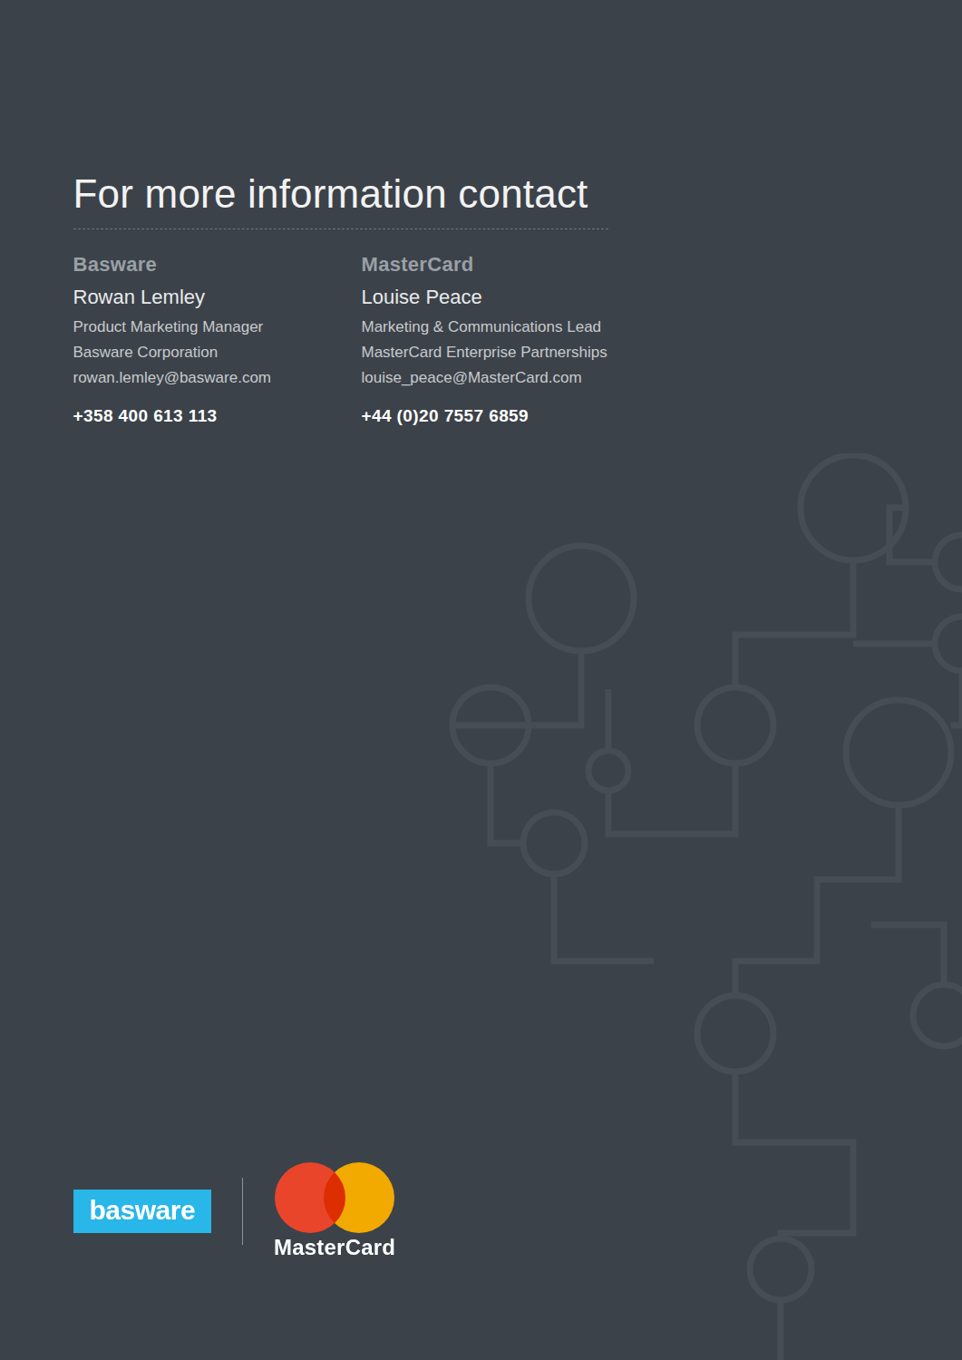For more information contact
Basware
Rowan Lemley
Product Marketing Manager
Basware Corporation
rowan.lemley@basware.com
+358 400 613 113
MasterCard
Louise Peace
Marketing & Communications Lead
MasterCard Enterprise Partnerships
louise_peace@MasterCard.com
+44 (0)20 7557 6859
basware
MasterCard